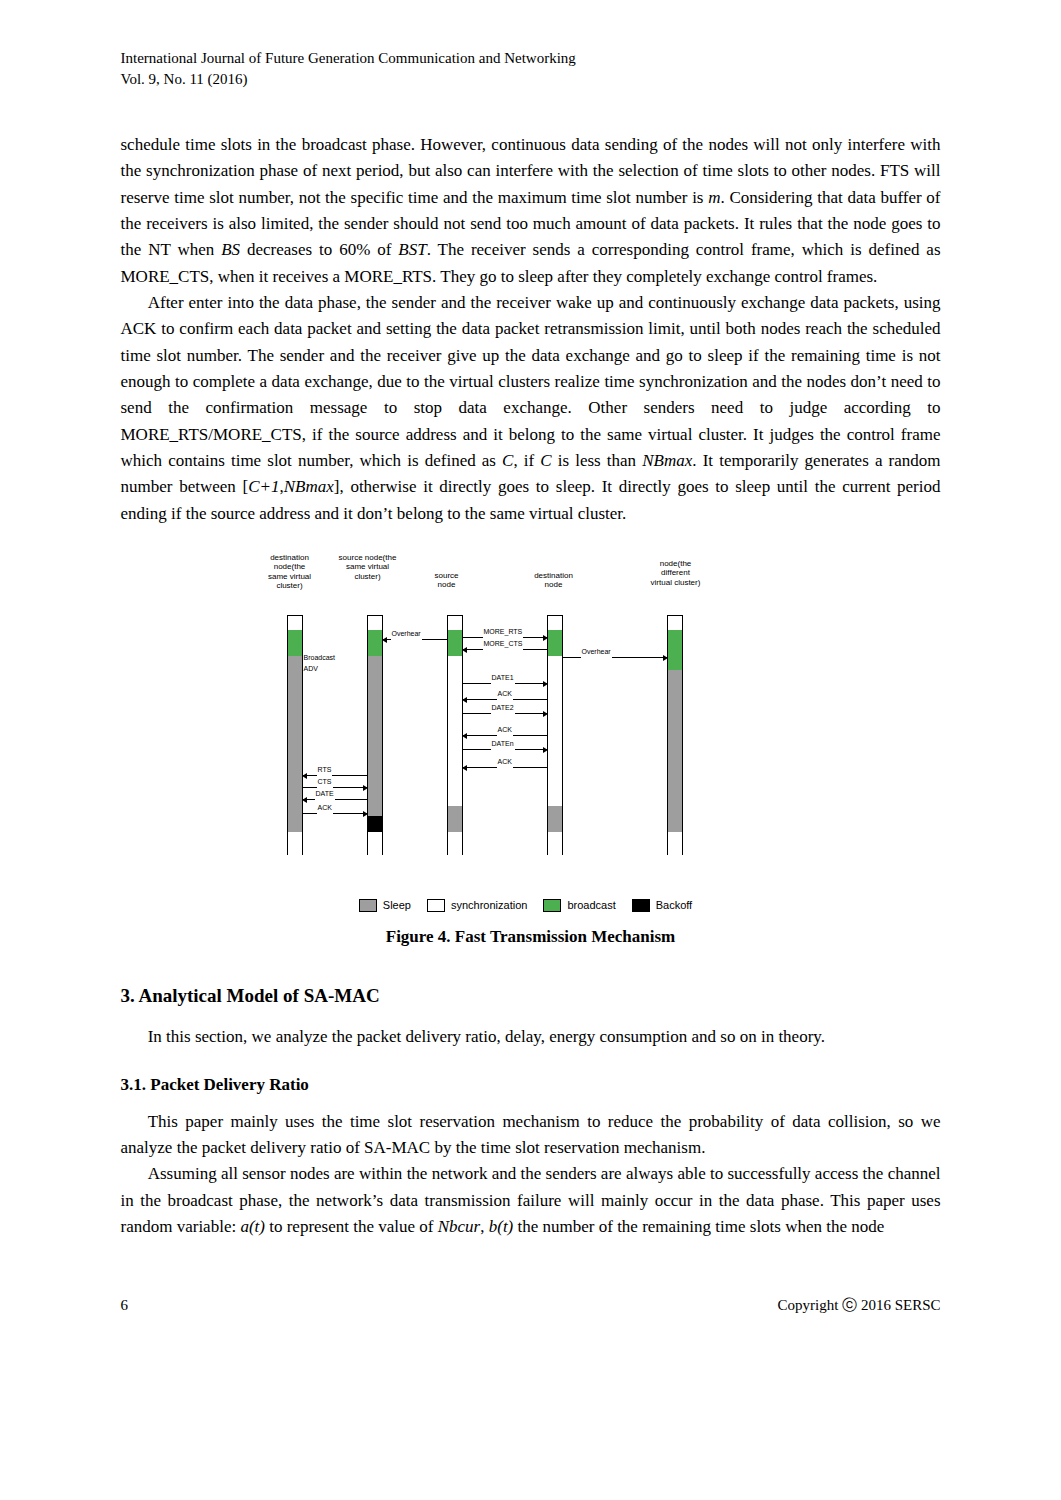International Journal of Future Generation Communication and Networking Vol. 9, No. 11 (2016)
schedule time slots in the broadcast phase. However, continuous data sending of the nodes will not only interfere with the synchronization phase of next period, but also can interfere with the selection of time slots to other nodes. FTS will reserve time slot number, not the specific time and the maximum time slot number is m. Considering that data buffer of the receivers is also limited, the sender should not send too much amount of data packets. It rules that the node goes to the NT when BS decreases to 60% of BST. The receiver sends a corresponding control frame, which is defined as MORE_CTS, when it receives a MORE_RTS. They go to sleep after they completely exchange control frames.
After enter into the data phase, the sender and the receiver wake up and continuously exchange data packets, using ACK to confirm each data packet and setting the data packet retransmission limit, until both nodes reach the scheduled time slot number. The sender and the receiver give up the data exchange and go to sleep if the remaining time is not enough to complete a data exchange, due to the virtual clusters realize time synchronization and the nodes don’t need to send the confirmation message to stop data exchange. Other senders need to judge according to MORE_RTS/MORE_CTS, if the source address and it belong to the same virtual cluster. It judges the control frame which contains time slot number, which is defined as C, if C is less than NBmax. It temporarily generates a random number between [C+1,NBmax], otherwise it directly goes to sleep. It directly goes to sleep until the current period ending if the source address and it don’t belong to the same virtual cluster.
destination
node(the
same virtual
cluster)
source node(the
same virtual
cluster)
source
node
destination
node
node(the
different
virtual cluster)
Broadcast
ADV
Overhear
Overhear
MORE_RTS
MORE_CTS
DATE1
ACK
DATE2
ACK
DATEn
ACK
RTS
CTS
DATE
ACK
Sleep synchronization broadcast Backoff
Figure 4. Fast Transmission Mechanism
3. Analytical Model of SA-MAC
In this section, we analyze the packet delivery ratio, delay, energy consumption and so on in theory.
3.1. Packet Delivery Ratio
This paper mainly uses the time slot reservation mechanism to reduce the probability of data collision, so we analyze the packet delivery ratio of SA-MAC by the time slot reservation mechanism.
Assuming all sensor nodes are within the network and the senders are always able to successfully access the channel in the broadcast phase, the network’s data transmission failure will mainly occur in the data phase. This paper uses random variable: a(t) to represent the value of Nbcur, b(t) the number of the remaining time slots when the node
6 Copyright ⓒ 2016 SERSC